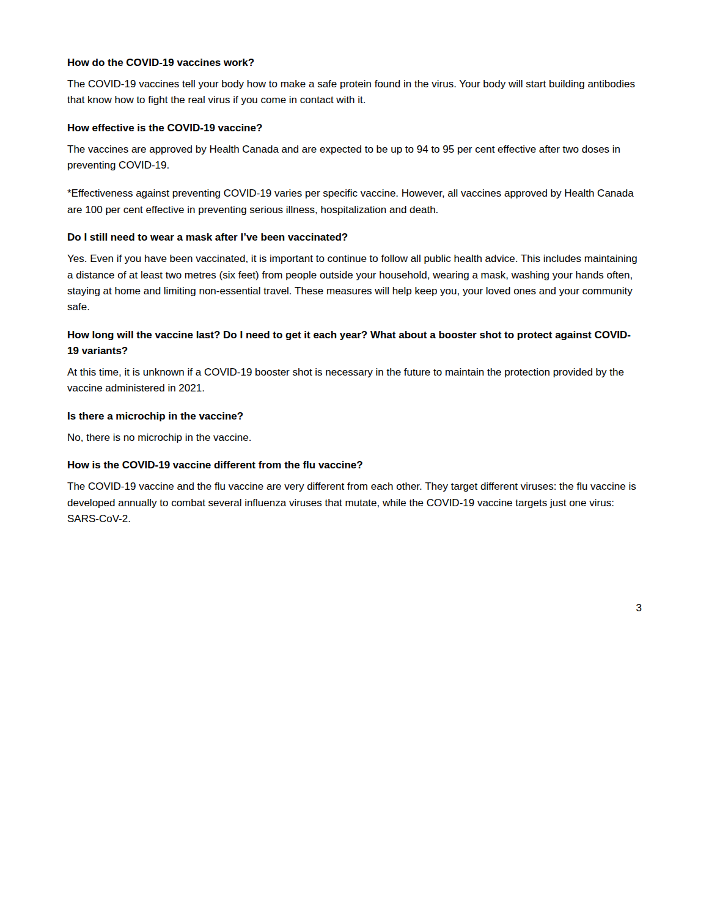How do the COVID-19 vaccines work?
The COVID-19 vaccines tell your body how to make a safe protein found in the virus. Your body will start building antibodies that know how to fight the real virus if you come in contact with it.
How effective is the COVID-19 vaccine?
The vaccines are approved by Health Canada and are expected to be up to 94 to 95 per cent effective after two doses in preventing COVID-19.
*Effectiveness against preventing COVID-19 varies per specific vaccine. However, all vaccines approved by Health Canada are 100 per cent effective in preventing serious illness, hospitalization and death.
Do I still need to wear a mask after I’ve been vaccinated?
Yes. Even if you have been vaccinated, it is important to continue to follow all public health advice. This includes maintaining a distance of at least two metres (six feet) from people outside your household, wearing a mask, washing your hands often, staying at home and limiting non-essential travel. These measures will help keep you, your loved ones and your community safe.
How long will the vaccine last? Do I need to get it each year? What about a booster shot to protect against COVID-19 variants?
At this time, it is unknown if a COVID-19 booster shot is necessary in the future to maintain the protection provided by the vaccine administered in 2021.
Is there a microchip in the vaccine?
No, there is no microchip in the vaccine.
How is the COVID-19 vaccine different from the flu vaccine?
The COVID-19 vaccine and the flu vaccine are very different from each other. They target different viruses: the flu vaccine is developed annually to combat several influenza viruses that mutate, while the COVID-19 vaccine targets just one virus: SARS-CoV-2.
3